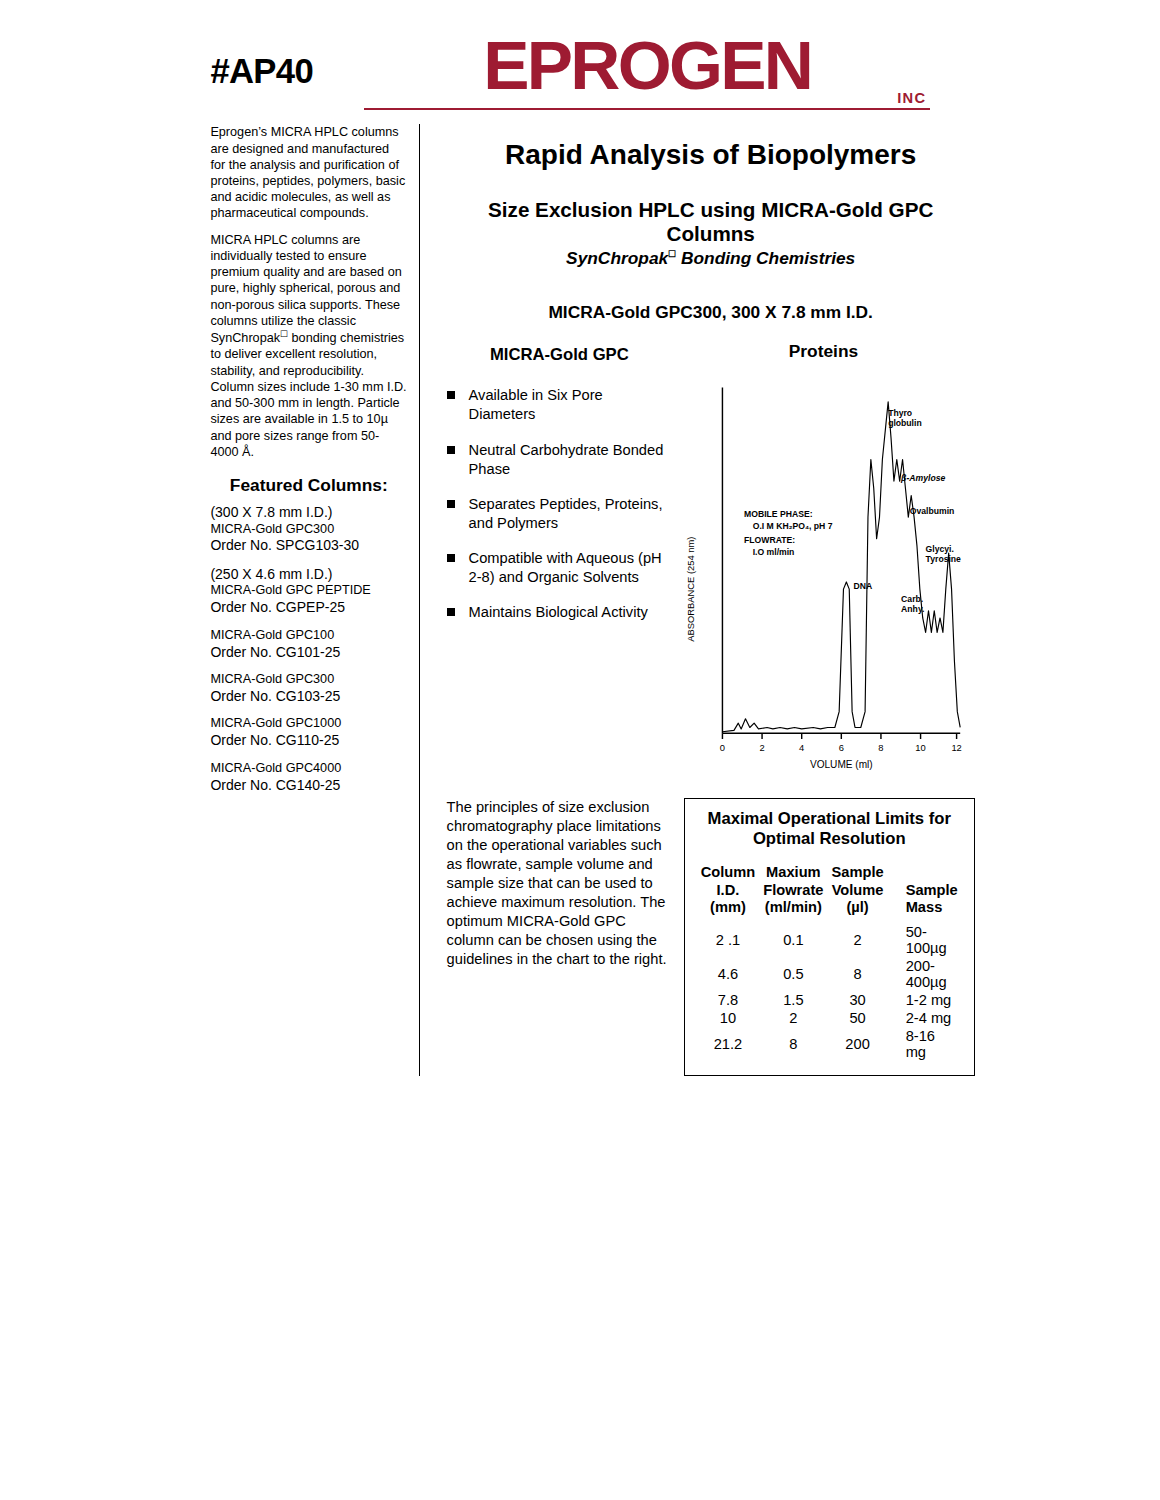#AP40
EPROGEN INC
Eprogen’s MICRA HPLC columns are designed and manufactured for the analysis and purification of proteins, peptides, polymers, basic and acidic molecules, as well as pharmaceutical compounds.
MICRA HPLC columns are individually tested to ensure premium quality and are based on pure, highly spherical, porous and non-porous silica supports. These columns utilize the classic SynChropak☐ bonding chemistries to deliver excellent resolution, stability, and reproducibility. Column sizes include 1-30 mm I.D. and 50-300 mm in length. Particle sizes are available in 1.5 to 10µ and pore sizes range from 50-4000 Å.
Featured Columns:
(300 X 7.8 mm I.D.)
MICRA-Gold GPC300
Order No. SPCG103-30
(250 X 4.6 mm I.D.)
MICRA-Gold GPC PEPTIDE
Order No. CGPEP-25
MICRA-Gold GPC100
Order No. CG101-25
MICRA-Gold GPC300
Order No. CG103-25
MICRA-Gold GPC1000
Order No. CG110-25
MICRA-Gold GPC4000
Order No. CG140-25
Rapid Analysis of Biopolymers
Size Exclusion HPLC using MICRA-Gold GPC Columns
SynChropak☐ Bonding Chemistries
MICRA-Gold GPC300, 300 X 7.8 mm I.D.
MICRA-Gold GPC
Available in Six Pore Diameters
Neutral Carbohydrate Bonded Phase
Separates Peptides, Proteins, and Polymers
Compatible with Aqueous (pH 2-8) and Organic Solvents
Maintains Biological Activity
Proteins
ABSORBANCE (254 nm) 0 2 4 6 8 10 12 VOLUME (ml) MOBILE PHASE: O.I M KH₂PO₄, pH 7 FLOWRATE: I.O ml/min DNA Thyro globulin β-Amylose Ovalbumin Glycyi. Tyrosine Carb. Anhy.
The principles of size exclusion chromatography place limitations on the operational variables such as flowrate, sample volume and sample size that can be used to achieve maximum resolution. The optimum MICRA-Gold GPC column can be chosen using the guidelines in the chart to the right.
Maximal Operational Limits for
Optimal Resolution
| Column I.D. (mm) | Maxium Flowrate (ml/min) | Sample Volume (µl) | Sample Mass |
| --- | --- | --- | --- |
| 2 .1 | 0.1 | 2 | 50-100µg |
| 4.6 | 0.5 | 8 | 200-400µg |
| 7.8 | 1.5 | 30 | 1-2 mg |
| 10 | 2 | 50 | 2-4 mg |
| 21.2 | 8 | 200 | 8-16 mg |